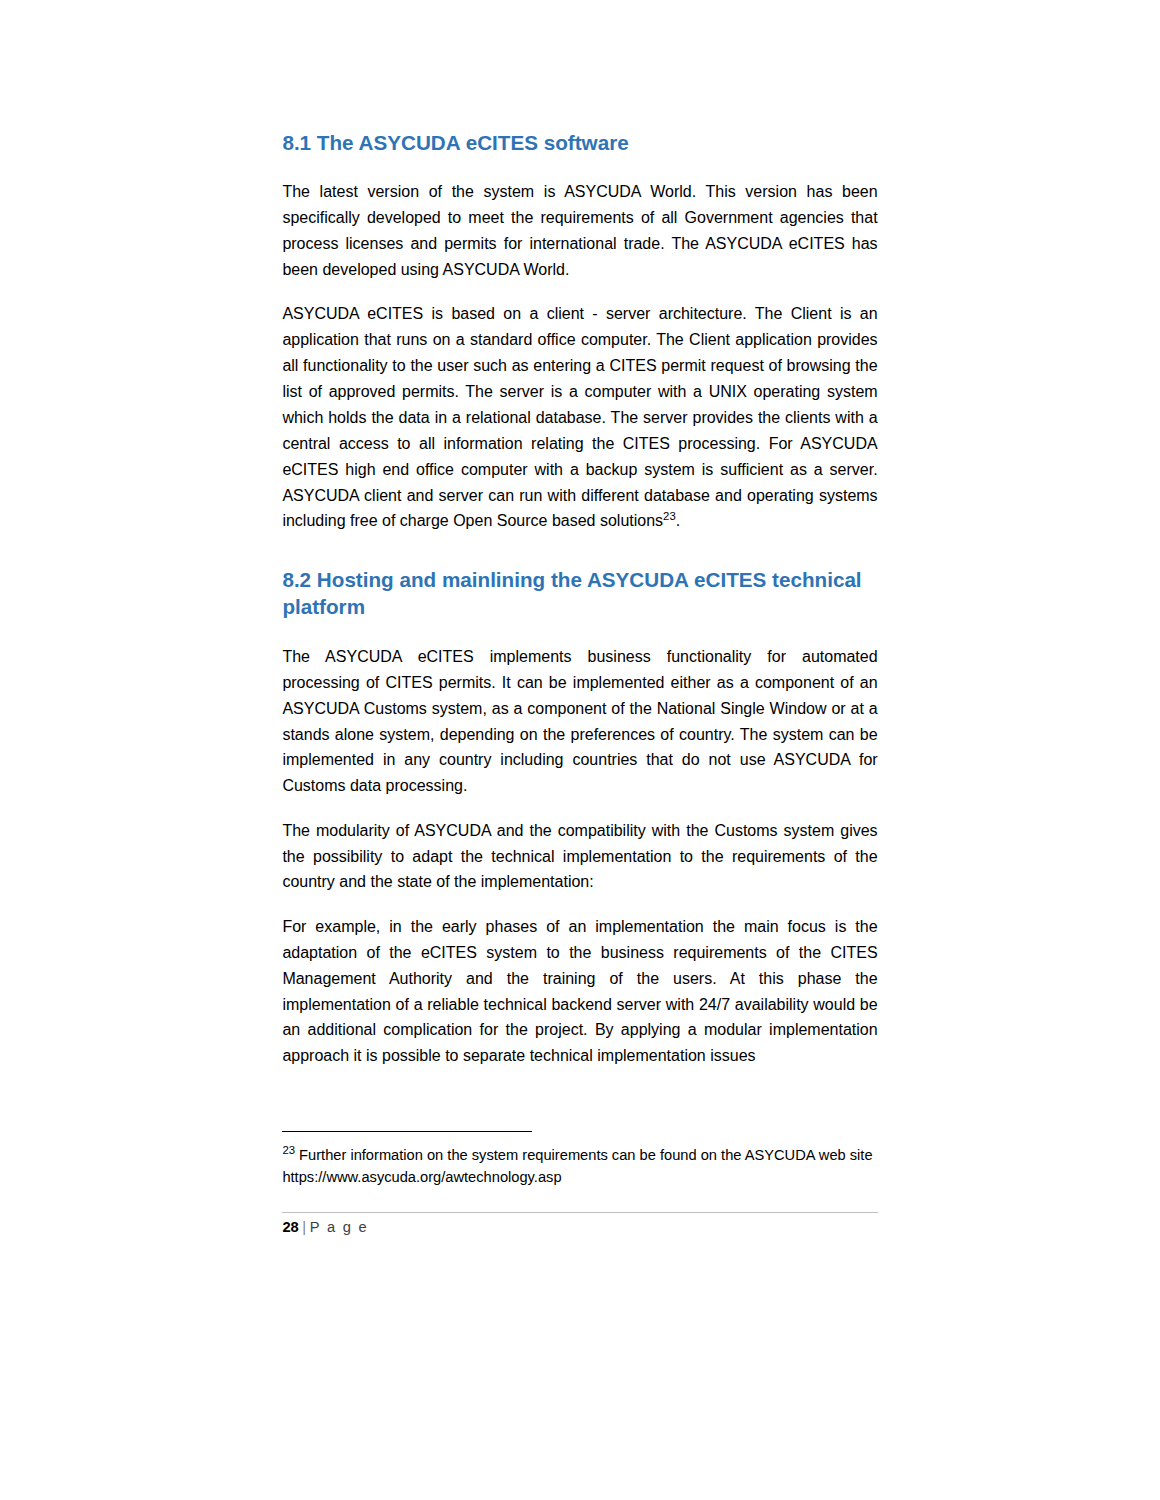8.1 The ASYCUDA eCITES software
The latest version of the system is ASYCUDA World. This version has been specifically developed to meet the requirements of all Government agencies that process licenses and permits for international trade. The ASYCUDA eCITES has been developed using ASYCUDA World.
ASYCUDA eCITES is based on a client - server architecture. The Client is an application that runs on a standard office computer. The Client application provides all functionality to the user such as entering a CITES permit request of browsing the list of approved permits. The server is a computer with a UNIX operating system which holds the data in a relational database. The server provides the clients with a central access to all information relating the CITES processing. For ASYCUDA eCITES high end office computer with a backup system is sufficient as a server. ASYCUDA client and server can run with different database and operating systems including free of charge Open Source based solutions23.
8.2 Hosting and mainlining the ASYCUDA eCITES technical platform
The ASYCUDA eCITES implements business functionality for automated processing of CITES permits. It can be implemented either as a component of an ASYCUDA Customs system, as a component of the National Single Window or at a stands alone system, depending on the preferences of country. The system can be implemented in any country including countries that do not use ASYCUDA for Customs data processing.
The modularity of ASYCUDA and the compatibility with the Customs system gives the possibility to adapt the technical implementation to the requirements of the country and the state of the implementation:
For example, in the early phases of an implementation the main focus is the adaptation of the eCITES system to the business requirements of the CITES Management Authority and the training of the users. At this phase the implementation of a reliable technical backend server with 24/7 availability would be an additional complication for the project. By applying a modular implementation approach it is possible to separate technical implementation issues
23 Further information on the system requirements can be found on the ASYCUDA web site https://www.asycuda.org/awtechnology.asp
28|P a g e